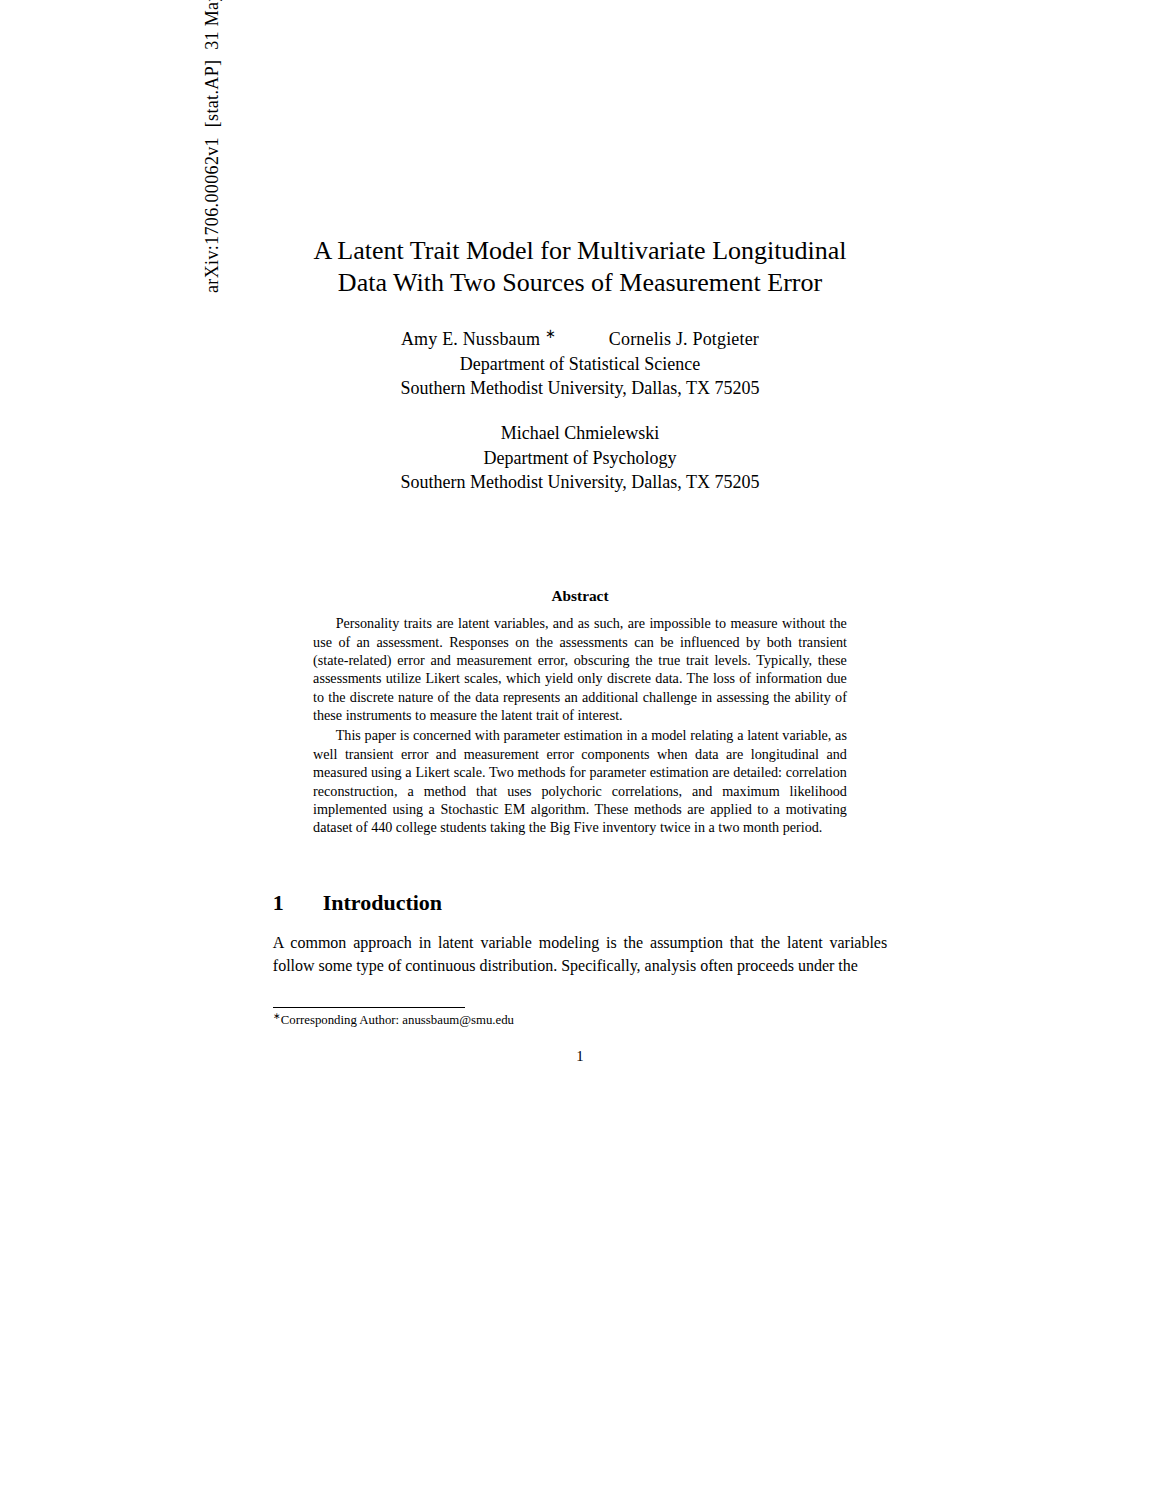arXiv:1706.00062v1 [stat.AP] 31 May 2017
A Latent Trait Model for Multivariate Longitudinal
Data With Two Sources of Measurement Error
Amy E. Nussbaum ∗ Cornelis J. Potgieter
Department of Statistical Science
Southern Methodist University, Dallas, TX 75205
Michael Chmielewski
Department of Psychology
Southern Methodist University, Dallas, TX 75205
Abstract
Personality traits are latent variables, and as such, are impossible to measure without the use of an assessment. Responses on the assessments can be influenced by both transient (state-related) error and measurement error, obscuring the true trait levels. Typically, these assessments utilize Likert scales, which yield only discrete data. The loss of information due to the discrete nature of the data represents an additional challenge in assessing the ability of these instruments to measure the latent trait of interest.
This paper is concerned with parameter estimation in a model relating a latent variable, as well transient error and measurement error components when data are longitudinal and measured using a Likert scale. Two methods for parameter estimation are detailed: correlation reconstruction, a method that uses polychoric correlations, and maximum likelihood implemented using a Stochastic EM algorithm. These methods are applied to a motivating dataset of 440 college students taking the Big Five inventory twice in a two month period.
1 Introduction
A common approach in latent variable modeling is the assumption that the latent variables follow some type of continuous distribution. Specifically, analysis often proceeds under the
∗Corresponding Author: anussbaum@smu.edu
1